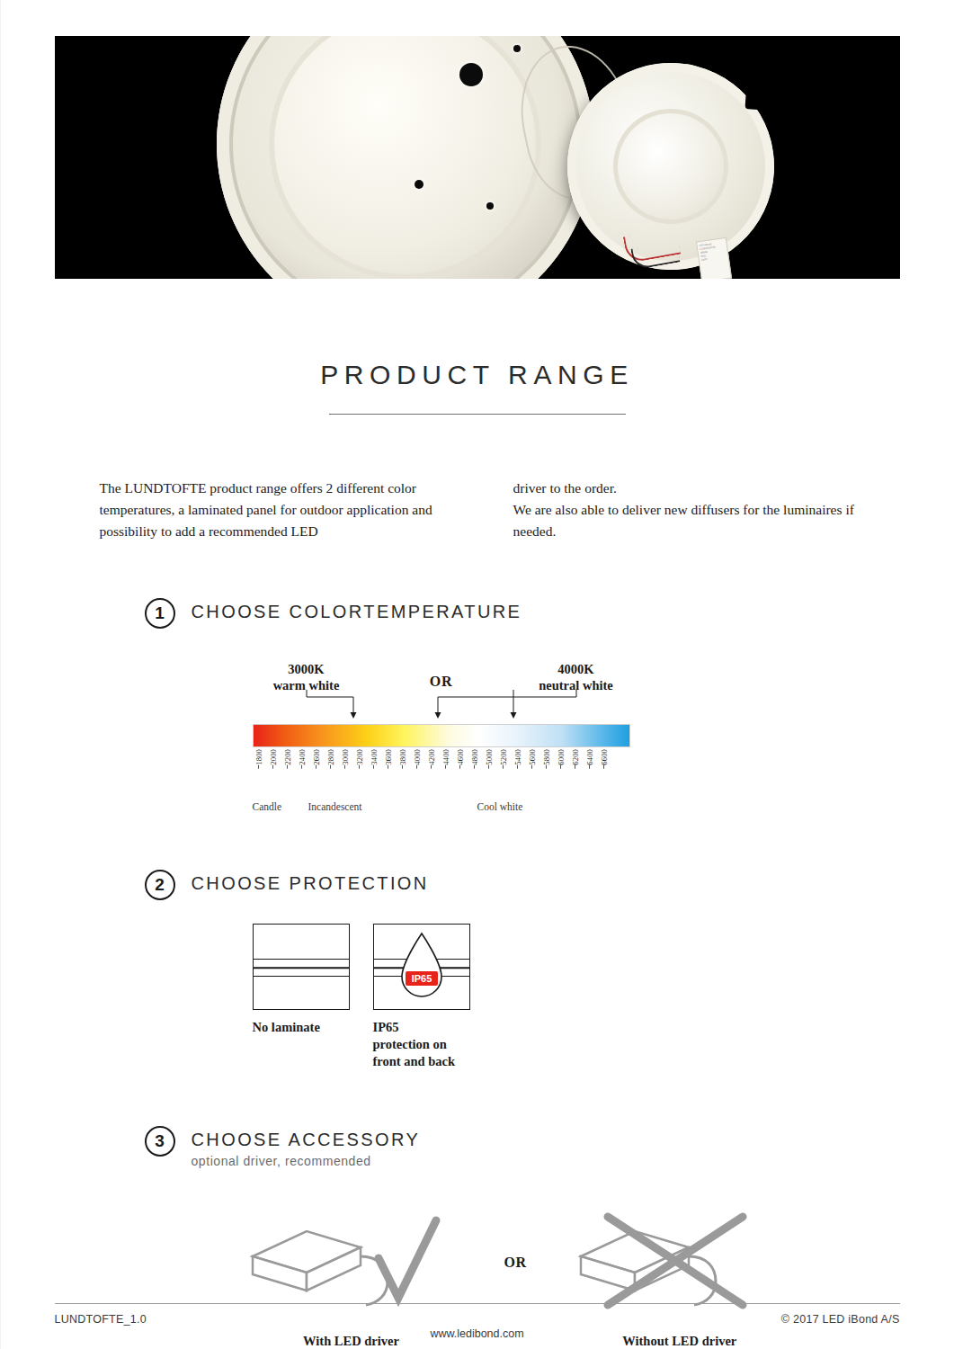LED iBond
LUNDTOFTE
3000K
IP65
230V
PRODUCT RANGE
The LUNDTOFTE product range offers 2 different color temperatures, a laminated panel for outdoor application and possibility to add a recommended LED
driver to the order.
We are also able to deliver new diffusers for the luminaires if needed.
1
CHOOSE COLORTEMPERATURE
3000K
warm white
OR
4000K
neutral white
1800 2000 2200 2400 2600 2800 3000 3200 3400 3600 3800 4000 4200 4400 4600 4800 5000 5200 5400 5600 5800 6000 6200 6400 6600
Candle Incandescent Cool white
2
CHOOSE PROTECTION
No laminate
IP65
IP65
protection on
front and back
3
CHOOSE ACCESSORY optional driver, recommended
With LED driver
OR
Without LED driver
LUNDTOFTE_1.0
© 2017 LED iBond A/S
www.ledibond.com